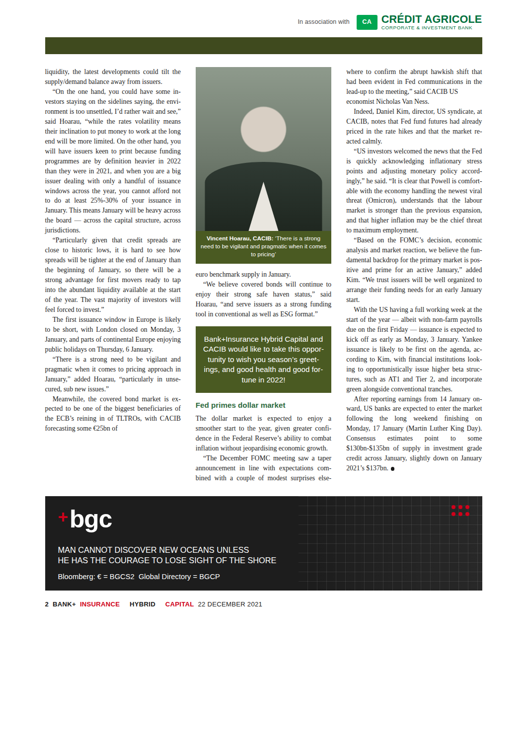In association with
CRÉDIT AGRICOLE
CORPORATE & INVESTMENT BANK
liquidity, the latest developments could tilt the supply/demand balance away from issuers.
“On the one hand, you could have some investors staying on the sidelines saying, the environment is too unsettled, I’d rather wait and see,” said Hoarau, “while the rates volatility means their inclination to put money to work at the long end will be more limited. On the other hand, you will have issuers keen to print because funding programmes are by definition heavier in 2022 than they were in 2021, and when you are a big issuer dealing with only a handful of issuance windows across the year, you cannot afford not to do at least 25%-30% of your issuance in January. This means January will be heavy across the board — across the capital structure, across jurisdictions.
“Particularly given that credit spreads are close to historic lows, it is hard to see how spreads will be tighter at the end of January than the beginning of January, so there will be a strong advantage for first movers ready to tap into the abundant liquidity available at the start of the year. The vast majority of investors will feel forced to invest.”
The first issuance window in Europe is likely to be short, with London closed on Monday, 3 January, and parts of continental Europe enjoying public holidays on Thursday, 6 January.
“There is a strong need to be vigilant and pragmatic when it comes to pricing approach in January,” added Hoarau, “particularly in unsecured, sub new issues.”
Meanwhile, the covered bond market is expected to be one of the biggest beneficiaries of the ECB’s reining in of TLTROs, with CACIB forecasting some €25bn of
Vincent Hoarau, CACIB: ‘There is a strong need to be vigilant and pragmatic when it comes to pricing’
euro benchmark supply in January.
“We believe covered bonds will continue to enjoy their strong safe haven status,” said Hoarau, “and serve issuers as a strong funding tool in conventional as well as ESG format.”
Bank+Insurance Hybrid Capital and CACIB would like to take this opportunity to wish you season’s greetings, and good health and good fortune in 2022!
Fed primes dollar market
The dollar market is expected to enjoy a smoother start to the year, given greater confidence in the Federal Reserve’s ability to combat inflation without jeopardising economic growth.
“The December FOMC meeting saw a taper announcement in line with expectations combined with a couple of modest surprises elsewhere to confirm the abrupt hawkish shift that had been evident in Fed communications in the lead-up to the meeting,” said CACIB US
economist Nicholas Van Ness.
Indeed, Daniel Kim, director, US syndicate, at CACIB, notes that Fed fund futures had already priced in the rate hikes and that the market reacted calmly.
“US investors welcomed the news that the Fed is quickly acknowledging inflationary stress points and adjusting monetary policy accordingly,” he said. “It is clear that Powell is comfortable with the economy handling the newest viral threat (Omicron), understands that the labour market is stronger than the previous expansion, and that higher inflation may be the chief threat to maximum employment.
“Based on the FOMC’s decision, economic analysis and market reaction, we believe the fundamental backdrop for the primary market is positive and prime for an active January,” added Kim. “We trust issuers will be well organized to arrange their funding needs for an early January start.
With the US having a full working week at the start of the year — albeit with non-farm payrolls due on the first Friday — issuance is expected to kick off as early as Monday, 3 January. Yankee issuance is likely to be first on the agenda, according to Kim, with financial institutions looking to opportunistically issue higher beta structures, such as AT1 and Tier 2, and incorporate green alongside conventional tranches.
After reporting earnings from 14 January onward, US banks are expected to enter the market following the long weekend finishing on Monday, 17 January (Martin Luther King Day). Consensus estimates point to some $130bn-$135bn of supply in investment grade credit across January, slightly down on January 2021’s $137bn.
+bgc
MAN CANNOT DISCOVER NEW OCEANS UNLESS
HE HAS THE COURAGE TO LOSE SIGHT OF THE SHORE
Bloomberg: € = BGCS2 Global Directory = BGCP
2 BANK+INSURANCE HYBRID CAPITAL 22 DECEMBER 2021